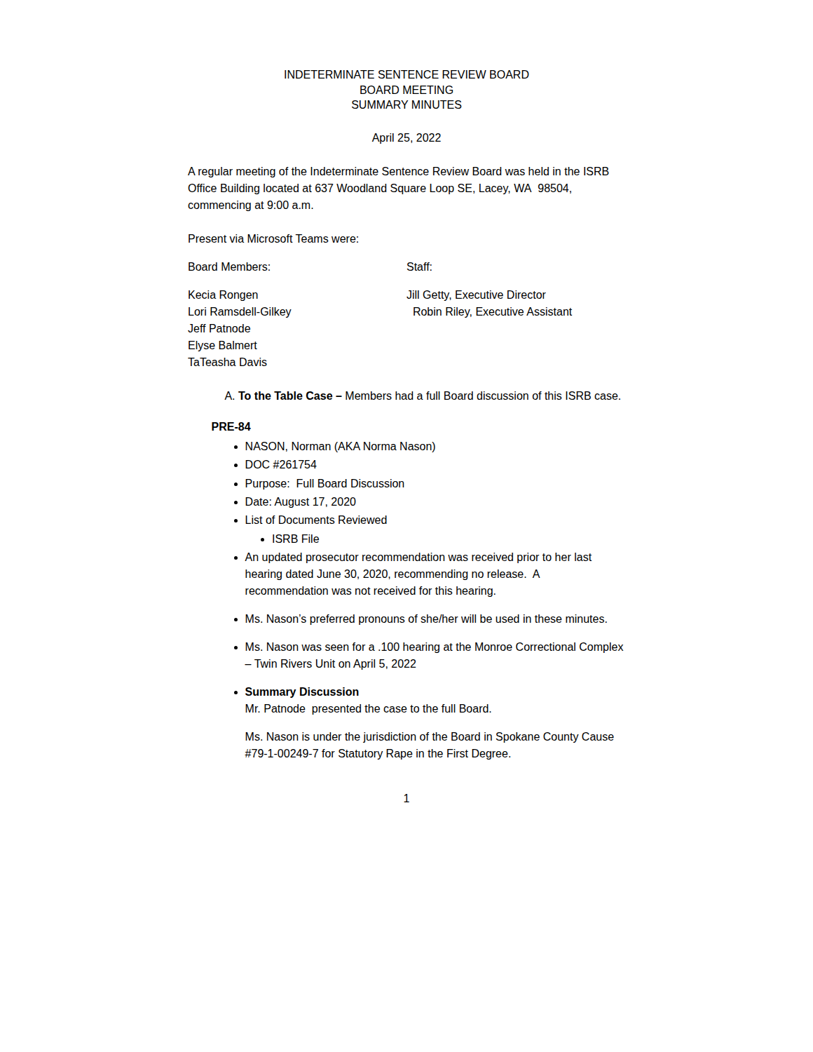INDETERMINATE SENTENCE REVIEW BOARD
BOARD MEETING
SUMMARY MINUTES
April 25, 2022
A regular meeting of the Indeterminate Sentence Review Board was held in the ISRB Office Building located at 637 Woodland Square Loop SE, Lacey, WA 98504, commencing at 9:00 a.m.
Present via Microsoft Teams were:
| Board Members: | Staff: |
| Kecia Rongen | Jill Getty, Executive Director |
| Lori Ramsdell-Gilkey | Robin Riley, Executive Assistant |
| Jeff Patnode | |
| Elyse Balmert | |
| TaTeasha Davis | |
To the Table Case – Members had a full Board discussion of this ISRB case.
PRE-84
NASON, Norman (AKA Norma Nason)
DOC #261754
Purpose: Full Board Discussion
Date: August 17, 2020
List of Documents Reviewed
ISRB File
An updated prosecutor recommendation was received prior to her last hearing dated June 30, 2020, recommending no release. A recommendation was not received for this hearing.
Ms. Nason’s preferred pronouns of she/her will be used in these minutes.
Ms. Nason was seen for a .100 hearing at the Monroe Correctional Complex – Twin Rivers Unit on April 5, 2022
Summary Discussion
Mr. Patnode presented the case to the full Board.
Ms. Nason is under the jurisdiction of the Board in Spokane County Cause #79-1-00249-7 for Statutory Rape in the First Degree.
1